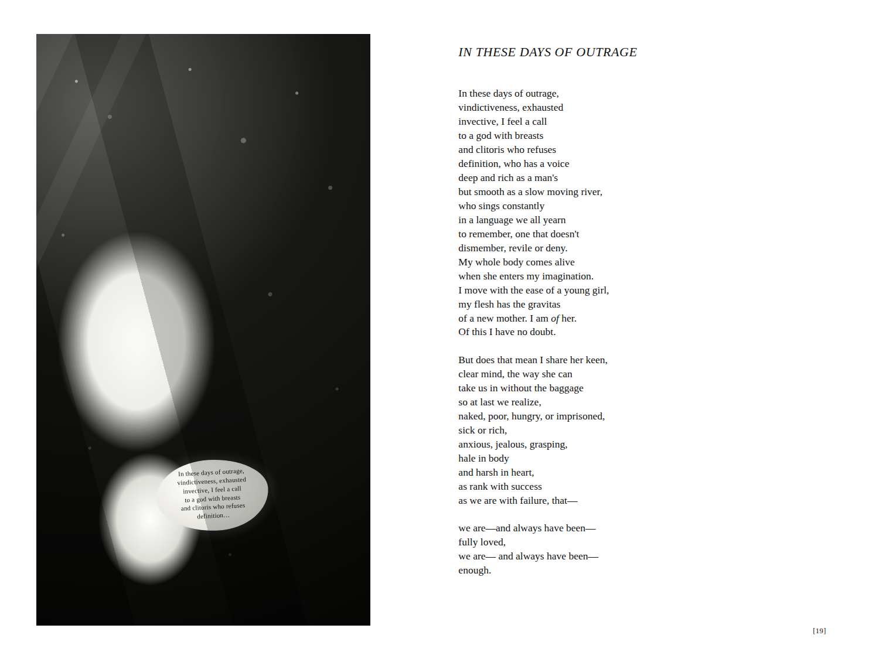In these days of outrage,
vindictiveness, exhausted
invective, I feel a call
to a god with breasts
and clitoris who refuses
definition…
IN THESE DAYS OF OUTRAGE
In these days of outrage,
vindictiveness, exhausted
invective, I feel a call
to a god with breasts
and clitoris who refuses
definition, who has a voice
deep and rich as a man's
but smooth as a slow moving river,
who sings constantly
in a language we all yearn
to remember, one that doesn't
dismember, revile or deny.
My whole body comes alive
when she enters my imagination.
I move with the ease of a young girl,
my flesh has the gravitas
of a new mother. I am of her.
Of this I have no doubt.
But does that mean I share her keen,
clear mind, the way she can
take us in without the baggage
so at last we realize,
naked, poor, hungry, or imprisoned,
sick or rich,
anxious, jealous, grasping,
hale in body
and harsh in heart,
as rank with success
as we are with failure, that—
we are—and always have been—
fully loved,
we are— and always have been—
enough.
[19]